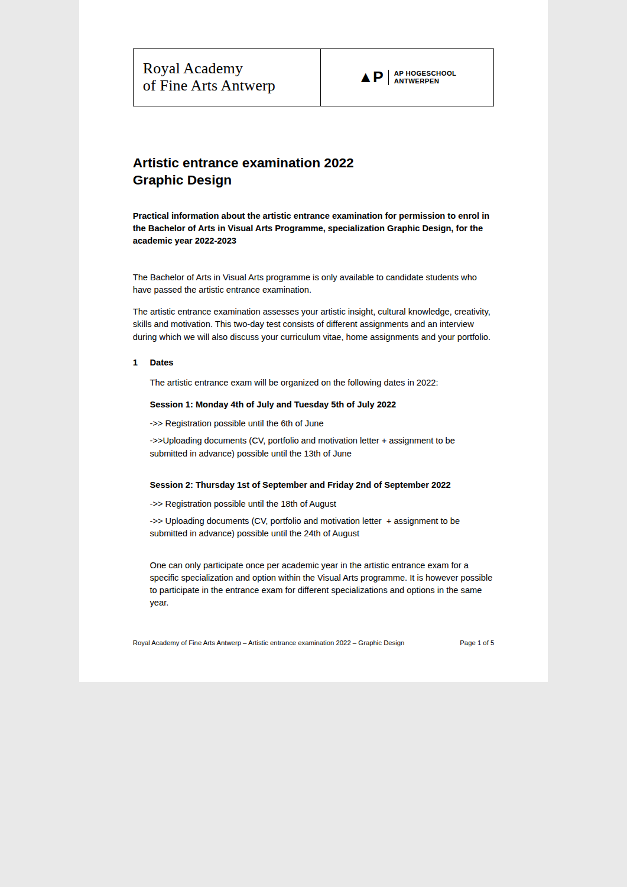Royal Academy
of Fine Arts Antwerp
▲P AP HOGESCHOOL
ANTWERPEN
Artistic entrance examination 2022
Graphic Design
Practical information about the artistic entrance examination for permission to enrol in the Bachelor of Arts in Visual Arts Programme, specialization Graphic Design, for the academic year 2022-2023
The Bachelor of Arts in Visual Arts programme is only available to candidate students who have passed the artistic entrance examination.
The artistic entrance examination assesses your artistic insight, cultural knowledge, creativity, skills and motivation. This two-day test consists of different assignments and an interview during which we will also discuss your curriculum vitae, home assignments and your portfolio.
1
Dates
The artistic entrance exam will be organized on the following dates in 2022:
Session 1: Monday 4th of July and Tuesday 5th of July 2022
->> Registration possible until the 6th of June
->>Uploading documents (CV, portfolio and motivation letter + assignment to be submitted in advance) possible until the 13th of June
Session 2: Thursday 1st of September and Friday 2nd of September 2022
->> Registration possible until the 18th of August
->> Uploading documents (CV, portfolio and motivation letter + assignment to be submitted in advance) possible until the 24th of August
One can only participate once per academic year in the artistic entrance exam for a specific specialization and option within the Visual Arts programme. It is however possible to participate in the entrance exam for different specializations and options in the same year.
Royal Academy of Fine Arts Antwerp – Artistic entrance examination 2022 – Graphic Design
Page 1 of 5